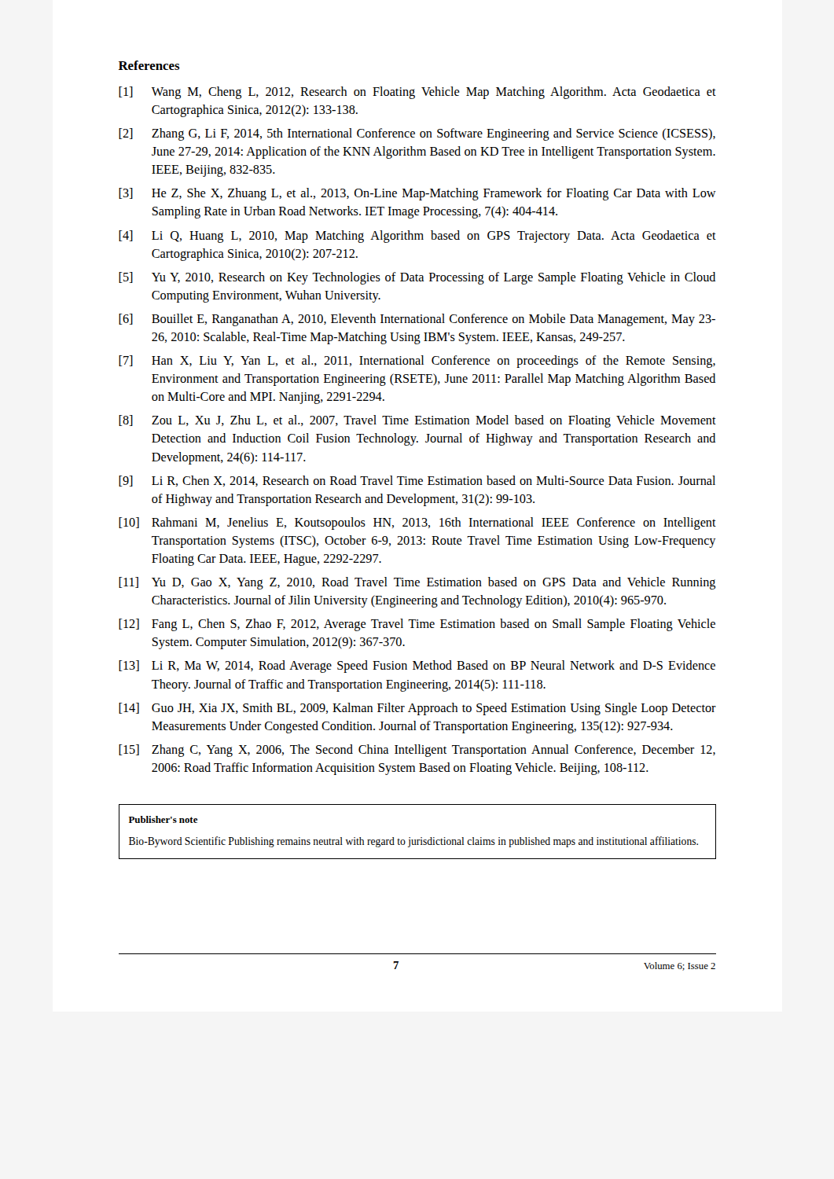References
[1] Wang M, Cheng L, 2012, Research on Floating Vehicle Map Matching Algorithm. Acta Geodaetica et Cartographica Sinica, 2012(2): 133-138.
[2] Zhang G, Li F, 2014, 5th International Conference on Software Engineering and Service Science (ICSESS), June 27-29, 2014: Application of the KNN Algorithm Based on KD Tree in Intelligent Transportation System. IEEE, Beijing, 832-835.
[3] He Z, She X, Zhuang L, et al., 2013, On-Line Map-Matching Framework for Floating Car Data with Low Sampling Rate in Urban Road Networks. IET Image Processing, 7(4): 404-414.
[4] Li Q, Huang L, 2010, Map Matching Algorithm based on GPS Trajectory Data. Acta Geodaetica et Cartographica Sinica, 2010(2): 207-212.
[5] Yu Y, 2010, Research on Key Technologies of Data Processing of Large Sample Floating Vehicle in Cloud Computing Environment, Wuhan University.
[6] Bouillet E, Ranganathan A, 2010, Eleventh International Conference on Mobile Data Management, May 23-26, 2010: Scalable, Real-Time Map-Matching Using IBM's System. IEEE, Kansas, 249-257.
[7] Han X, Liu Y, Yan L, et al., 2011, International Conference on proceedings of the Remote Sensing, Environment and Transportation Engineering (RSETE), June 2011: Parallel Map Matching Algorithm Based on Multi-Core and MPI. Nanjing, 2291-2294.
[8] Zou L, Xu J, Zhu L, et al., 2007, Travel Time Estimation Model based on Floating Vehicle Movement Detection and Induction Coil Fusion Technology. Journal of Highway and Transportation Research and Development, 24(6): 114-117.
[9] Li R, Chen X, 2014, Research on Road Travel Time Estimation based on Multi-Source Data Fusion. Journal of Highway and Transportation Research and Development, 31(2): 99-103.
[10] Rahmani M, Jenelius E, Koutsopoulos HN, 2013, 16th International IEEE Conference on Intelligent Transportation Systems (ITSC), October 6-9, 2013: Route Travel Time Estimation Using Low-Frequency Floating Car Data. IEEE, Hague, 2292-2297.
[11] Yu D, Gao X, Yang Z, 2010, Road Travel Time Estimation based on GPS Data and Vehicle Running Characteristics. Journal of Jilin University (Engineering and Technology Edition), 2010(4): 965-970.
[12] Fang L, Chen S, Zhao F, 2012, Average Travel Time Estimation based on Small Sample Floating Vehicle System. Computer Simulation, 2012(9): 367-370.
[13] Li R, Ma W, 2014, Road Average Speed Fusion Method Based on BP Neural Network and D-S Evidence Theory. Journal of Traffic and Transportation Engineering, 2014(5): 111-118.
[14] Guo JH, Xia JX, Smith BL, 2009, Kalman Filter Approach to Speed Estimation Using Single Loop Detector Measurements Under Congested Condition. Journal of Transportation Engineering, 135(12): 927-934.
[15] Zhang C, Yang X, 2006, The Second China Intelligent Transportation Annual Conference, December 12, 2006: Road Traffic Information Acquisition System Based on Floating Vehicle. Beijing, 108-112.
Publisher's note
Bio-Byword Scientific Publishing remains neutral with regard to jurisdictional claims in published maps and institutional affiliations.
7 Volume 6; Issue 2